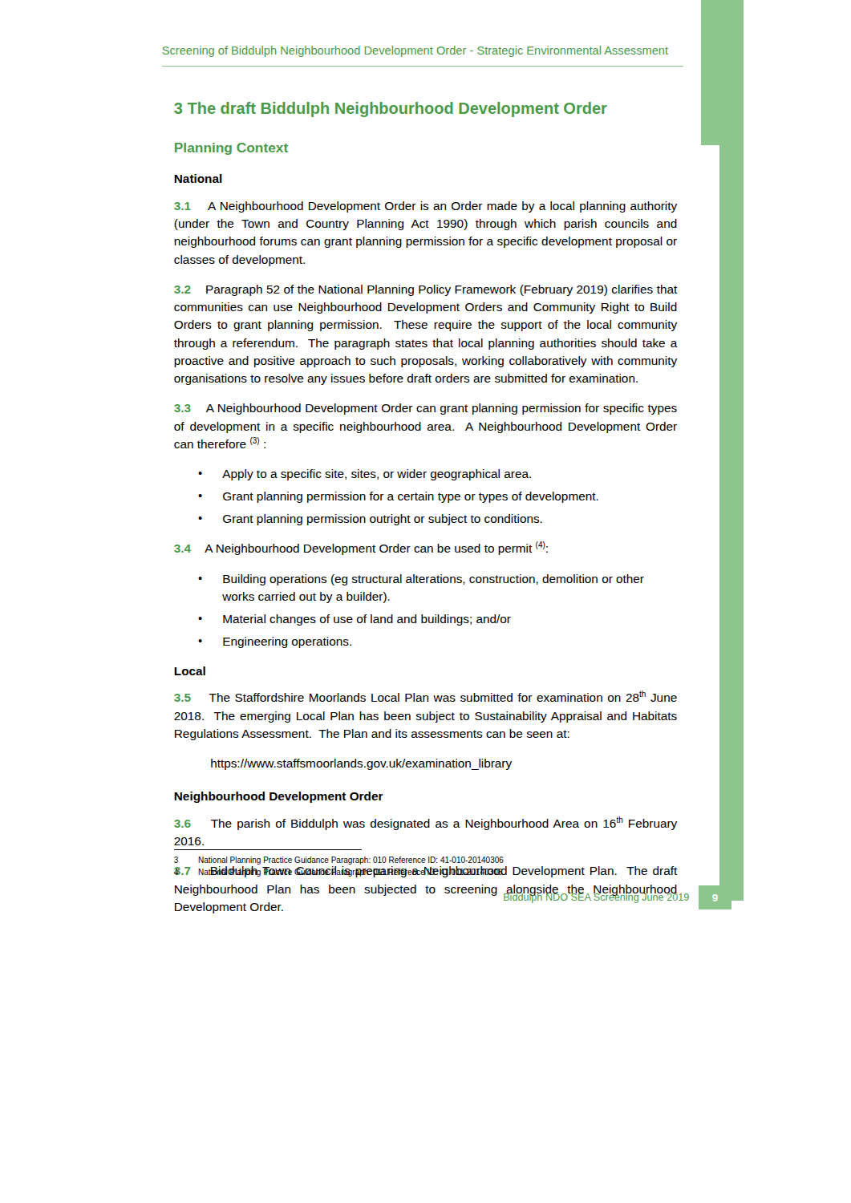Screening of Biddulph Neighbourhood Development Order - Strategic Environmental Assessment
3 The draft Biddulph Neighbourhood Development Order
Planning Context
National
3.1 A Neighbourhood Development Order is an Order made by a local planning authority (under the Town and Country Planning Act 1990) through which parish councils and neighbourhood forums can grant planning permission for a specific development proposal or classes of development.
3.2 Paragraph 52 of the National Planning Policy Framework (February 2019) clarifies that communities can use Neighbourhood Development Orders and Community Right to Build Orders to grant planning permission. These require the support of the local community through a referendum. The paragraph states that local planning authorities should take a proactive and positive approach to such proposals, working collaboratively with community organisations to resolve any issues before draft orders are submitted for examination.
3.3 A Neighbourhood Development Order can grant planning permission for specific types of development in a specific neighbourhood area. A Neighbourhood Development Order can therefore (3) :
Apply to a specific site, sites, or wider geographical area.
Grant planning permission for a certain type or types of development.
Grant planning permission outright or subject to conditions.
3.4 A Neighbourhood Development Order can be used to permit (4):
Building operations (eg structural alterations, construction, demolition or other works carried out by a builder).
Material changes of use of land and buildings; and/or
Engineering operations.
Local
3.5 The Staffordshire Moorlands Local Plan was submitted for examination on 28th June 2018. The emerging Local Plan has been subject to Sustainability Appraisal and Habitats Regulations Assessment. The Plan and its assessments can be seen at:
https://www.staffsmoorlands.gov.uk/examination_library
Neighbourhood Development Order
3.6 The parish of Biddulph was designated as a Neighbourhood Area on 16th February 2016.
3.7 Biddulph Town Council is preparing a Neighbourhood Development Plan. The draft Neighbourhood Plan has been subjected to screening alongside the Neighbourhood Development Order.
3 National Planning Practice Guidance Paragraph: 010 Reference ID: 41-010-20140306
4 National Planning Practice Guidance Paragraph: 011 Reference ID: 41-011-20140306
Biddulph NDO SEA Screening June 2019
9